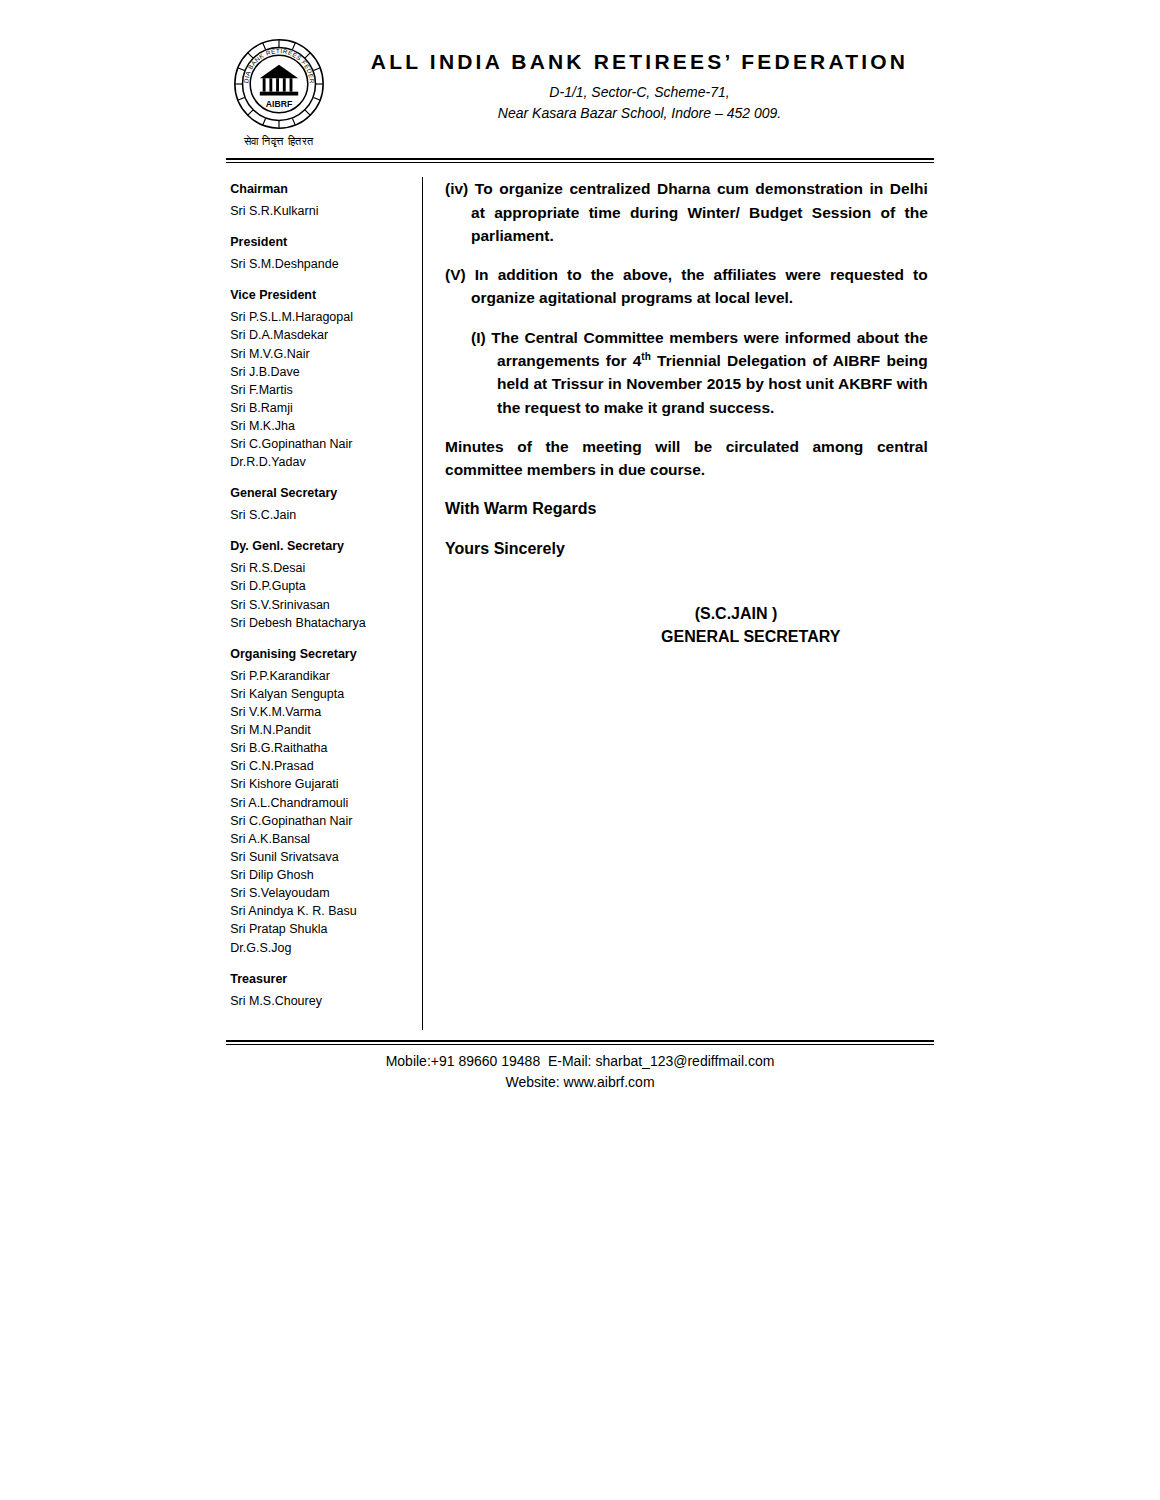AIBRF ALL INDIA BANK RETIREES FEDERATION
सेवा निवृत्त हितरत
ALL INDIA BANK RETIREES’ FEDERATION
D-1/1, Sector-C, Scheme-71,
Near Kasara Bazar School, Indore – 452 009.
Chairman
Sri S.R.Kulkarni
President
Sri S.M.Deshpande
Vice President
Sri P.S.L.M.Haragopal
Sri D.A.Masdekar
Sri M.V.G.Nair
Sri J.B.Dave
Sri F.Martis
Sri B.Ramji
Sri M.K.Jha
Sri C.Gopinathan Nair
Dr.R.D.Yadav
General Secretary
Sri S.C.Jain
Dy. Genl. Secretary
Sri R.S.Desai
Sri D.P.Gupta
Sri S.V.Srinivasan
Sri Debesh Bhatacharya
Organising Secretary
Sri P.P.Karandikar
Sri Kalyan Sengupta
Sri V.K.M.Varma
Sri M.N.Pandit
Sri B.G.Raithatha
Sri C.N.Prasad
Sri Kishore Gujarati
Sri A.L.Chandramouli
Sri C.Gopinathan Nair
Sri A.K.Bansal
Sri Sunil Srivatsava
Sri Dilip Ghosh
Sri S.Velayoudam
Sri Anindya K. R. Basu
Sri Pratap Shukla
Dr.G.S.Jog
Treasurer
Sri M.S.Chourey
(iv) To organize centralized Dharna cum demonstration in Delhi at appropriate time during Winter/ Budget Session of the parliament.
(V) In addition to the above, the affiliates were requested to organize agitational programs at local level.
(I) The Central Committee members were informed about the arrangements for 4th Triennial Delegation of AIBRF being held at Trissur in November 2015 by host unit AKBRF with the request to make it grand success.
Minutes of the meeting will be circulated among central committee members in due course.
With Warm Regards
Yours Sincerely
(S.C.JAIN ) GENERAL SECRETARY
Mobile:+91 89660 19488 E-Mail: sharbat_123@rediffmail.com
Website: www.aibrf.com